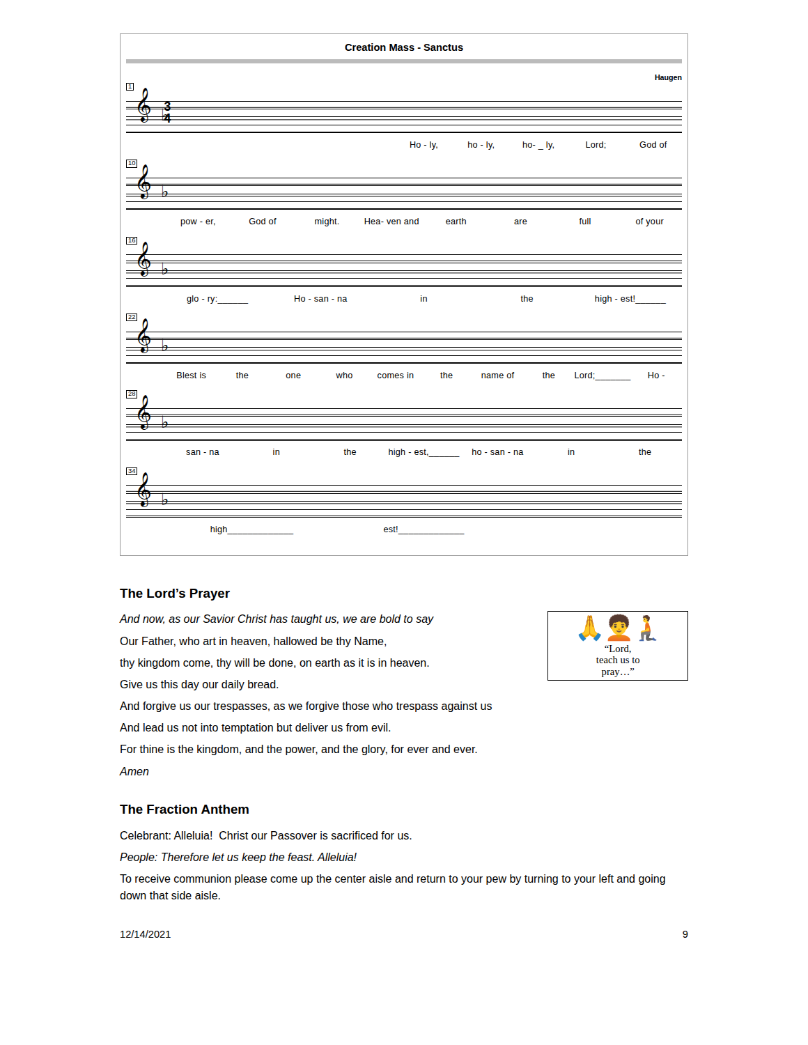Creation Mass - Sanctus
Haugen
1
𝄞
♭
3
4
Ho - ly, ho - ly, ho- _ ly, Lord; God of
10
𝄞
♭
pow - er, God of might. Hea- ven and earth are full of your
16
𝄞
♭
glo - ry:______Ho - san - na in the high - est!______
22
𝄞
♭
Blest is the one who comes in the name of the Lord;_______Ho -
28
𝄞
♭
san - na in the high - est,______ho - san - na in the
34
𝄞
♭
high_____________est!_____________
The Lord’s Prayer
🙏🧑‍🦱🧎
“Lord,
teach us to
pray…”
And now, as our Savior Christ has taught us, we are bold to say
Our Father, who art in heaven, hallowed be thy Name,
thy kingdom come, thy will be done, on earth as it is in heaven.
Give us this day our daily bread.
And forgive us our trespasses, as we forgive those who trespass against us
And lead us not into temptation but deliver us from evil.
For thine is the kingdom, and the power, and the glory, for ever and ever.
Amen
The Fraction Anthem
Celebrant: Alleluia! Christ our Passover is sacrificed for us.
People: Therefore let us keep the feast. Alleluia!
To receive communion please come up the center aisle and return to your pew by turning to your left and going down that side aisle.
12/14/2021 9